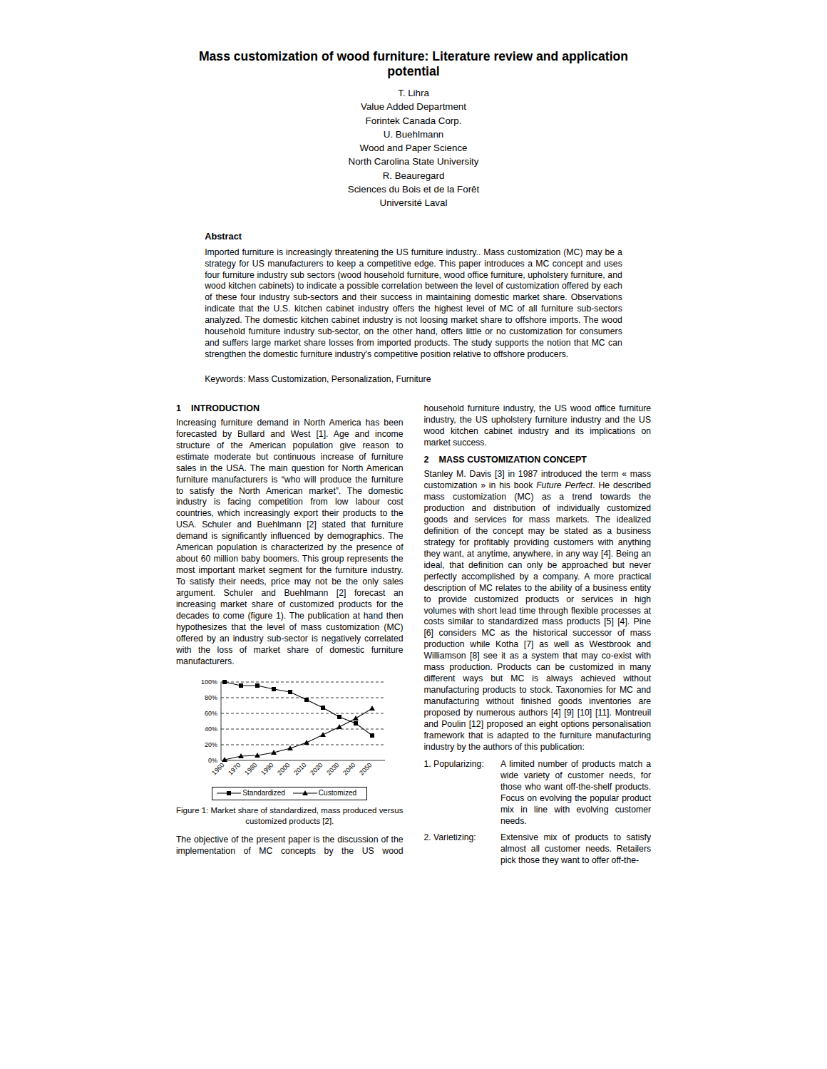Mass customization of wood furniture: Literature review and application potential
T. Lihra
Value Added Department
Forintek Canada Corp.
U. Buehlmann
Wood and Paper Science
North Carolina State University
R. Beauregard
Sciences du Bois et de la Forêt
Université Laval
Abstract
Imported furniture is increasingly threatening the US furniture industry.. Mass customization (MC) may be a strategy for US manufacturers to keep a competitive edge. This paper introduces a MC concept and uses four furniture industry sub sectors (wood household furniture, wood office furniture, upholstery furniture, and wood kitchen cabinets) to indicate a possible correlation between the level of customization offered by each of these four industry sub-sectors and their success in maintaining domestic market share. Observations indicate that the U.S. kitchen cabinet industry offers the highest level of MC of all furniture sub-sectors analyzed. The domestic kitchen cabinet industry is not loosing market share to offshore imports. The wood household furniture industry sub-sector, on the other hand, offers little or no customization for consumers and suffers large market share losses from imported products. The study supports the notion that MC can strengthen the domestic furniture industry's competitive position relative to offshore producers.
Keywords: Mass Customization, Personalization, Furniture
1 INTRODUCTION
Increasing furniture demand in North America has been forecasted by Bullard and West [1]. Age and income structure of the American population give reason to estimate moderate but continuous increase of furniture sales in the USA. The main question for North American furniture manufacturers is “who will produce the furniture to satisfy the North American market”. The domestic industry is facing competition from low labour cost countries, which increasingly export their products to the USA. Schuler and Buehlmann [2] stated that furniture demand is significantly influenced by demographics. The American population is characterized by the presence of about 60 million baby boomers. This group represents the most important market segment for the furniture industry. To satisfy their needs, price may not be the only sales argument. Schuler and Buehlmann [2] forecast an increasing market share of customized products for the decades to come (figure 1). The publication at hand then hypothesizes that the level of mass customization (MC) offered by an industry sub-sector is negatively correlated with the loss of market share of domestic furniture manufacturers.
100% 80% 60% 40% 20% 0% 1960 1970 1980 1990 2000 2010 2020 2030 2040 2050
Standardized Customized
Figure 1: Market share of standardized, mass produced versus customized products [2].
The objective of the present paper is the discussion of the implementation of MC concepts by the US wood household furniture industry, the US wood office furniture industry, the US upholstery furniture industry and the US wood kitchen cabinet industry and its implications on market success.
2 MASS CUSTOMIZATION CONCEPT
Stanley M. Davis [3] in 1987 introduced the term « mass customization » in his book Future Perfect. He described mass customization (MC) as a trend towards the production and distribution of individually customized goods and services for mass markets. The idealized definition of the concept may be stated as a business strategy for profitably providing customers with anything they want, at anytime, anywhere, in any way [4]. Being an ideal, that definition can only be approached but never perfectly accomplished by a company. A more practical description of MC relates to the ability of a business entity to provide customized products or services in high volumes with short lead time through flexible processes at costs similar to standardized mass products [5] [4]. Pine [6] considers MC as the historical successor of mass production while Kotha [7] as well as Westbrook and Williamson [8] see it as a system that may co-exist with mass production. Products can be customized in many different ways but MC is always achieved without manufacturing products to stock. Taxonomies for MC and manufacturing without finished goods inventories are proposed by numerous authors [4] [9] [10] [11]. Montreuil and Poulin [12] proposed an eight options personalisation framework that is adapted to the furniture manufacturing industry by the authors of this publication:
1. Popularizing:
A limited number of products match a wide variety of customer needs, for those who want off-the-shelf products. Focus on evolving the popular product mix in line with evolving customer needs.
2. Varietizing:
Extensive mix of products to satisfy almost all customer needs. Retailers pick those they want to offer off-the-